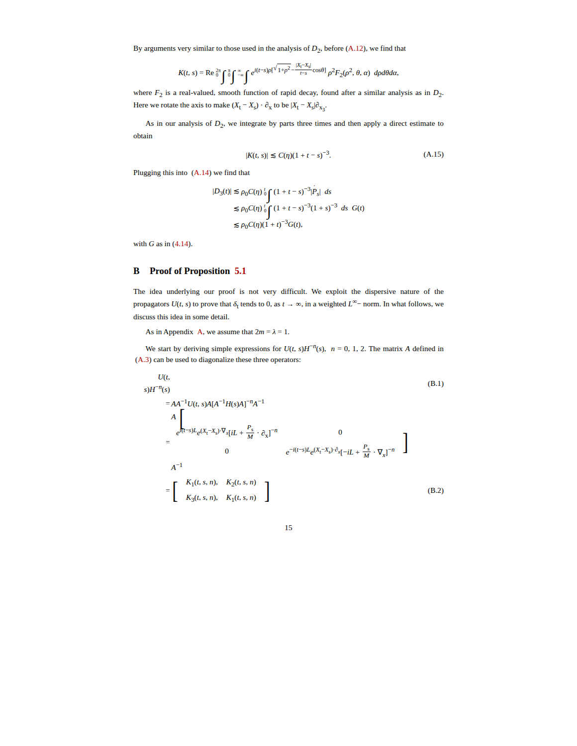By arguments very similar to those used in the analysis of D2, before (A.12), we find that
K(t, s) = Re 2π 0∫ π 0∫ ∞−∞∫ ei(t−s)ρ[1+ρ2−|Xt−Xs|t−s cos θ] ρ2F2(ρ2, θ, α) dρdθdα,
where F2 is a real-valued, smooth function of rapid decay, found after a similar analysis as in D2. Here we rotate the axis to make (Xt − Xs) · ∂x to be |Xt − Xs|∂x3.
As in our analysis of D2, we integrate by parts three times and then apply a direct estimate to obtain
|K(t, s)| ≲ C(η)(1 + t − s)−3. (A.15)
Plugging this into (A.14) we find that
|D3(t)| ≲
ρ0C(η) t 0∫ (1 + t − s)−3|·Ps| ds
≲
ρ0C(η) t 0∫ (1 + t − s)−3(1 + s)−3 ds G(t)
≲
ρ0C(η)(1 + t)−3G(t),
with G as in (4.14).
BProof of Proposition 5.1
The idea underlying our proof is not very difficult. We exploit the dispersive nature of the propagators U(t, s) to prove that δt tends to 0, as t → ∞, in a weighted L∞− norm. In what follows, we discuss this idea in some detail.
As in Appendix A, we assume that 2m = λ = 1.
We start by deriving simple expressions for U(t, s)H−n(s), n = 0, 1, 2. The matrix A defined in (A.3) can be used to diagonalize these three operators:
U(t, s)H−n(s)
(B.1)
=
AA−1U(t, s)A[A−1H(s)A]−nA−1
=
A [
| e i ( t − s ) L e ( X t − X s )·∇ x [ iL + P s M · ∂ x ] − n | 0 |
| 0 | e − i ( t − s ) L e ( X t − X s )·∂ x [− iL + P s M · ∇ x ] − n |
] A−1
=
[
| K 1 ( t , s , n ), | K 2 ( t , s , n ) |
| K 3 ( t , s , n ), | K 1 ( t , s , n ) |
]
(B.2)
15